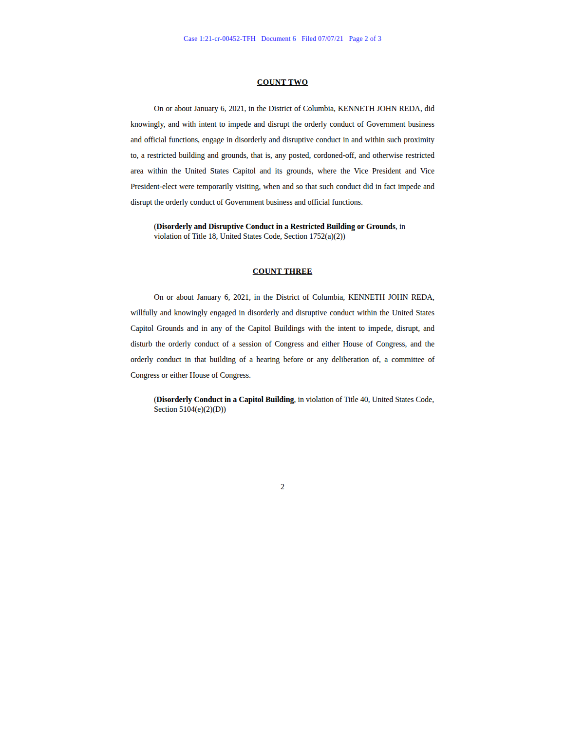Case 1:21-cr-00452-TFH Document 6 Filed 07/07/21 Page 2 of 3
COUNT TWO
On or about January 6, 2021, in the District of Columbia, KENNETH JOHN REDA, did knowingly, and with intent to impede and disrupt the orderly conduct of Government business and official functions, engage in disorderly and disruptive conduct in and within such proximity to, a restricted building and grounds, that is, any posted, cordoned-off, and otherwise restricted area within the United States Capitol and its grounds, where the Vice President and Vice President-elect were temporarily visiting, when and so that such conduct did in fact impede and disrupt the orderly conduct of Government business and official functions.
(Disorderly and Disruptive Conduct in a Restricted Building or Grounds, in violation of Title 18, United States Code, Section 1752(a)(2))
COUNT THREE
On or about January 6, 2021, in the District of Columbia, KENNETH JOHN REDA, willfully and knowingly engaged in disorderly and disruptive conduct within the United States Capitol Grounds and in any of the Capitol Buildings with the intent to impede, disrupt, and disturb the orderly conduct of a session of Congress and either House of Congress, and the orderly conduct in that building of a hearing before or any deliberation of, a committee of Congress or either House of Congress.
(Disorderly Conduct in a Capitol Building, in violation of Title 40, United States Code, Section 5104(e)(2)(D))
2